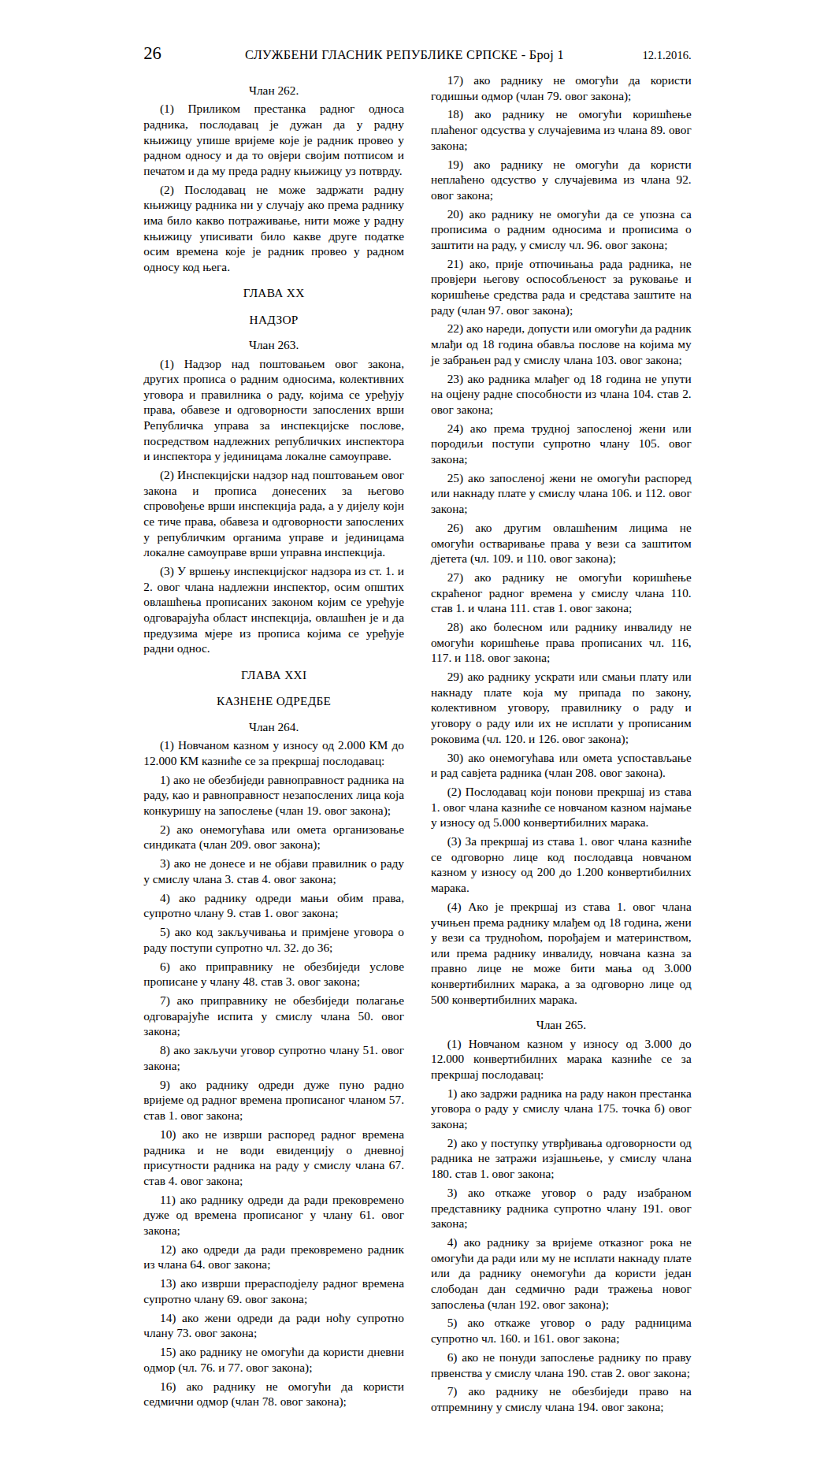26
СЛУЖБЕНИ ГЛАСНИК РЕПУБЛИКЕ СРПСКЕ - Број 1
12.1.2016.
Члан 262.
(1) Приликом престанка радног односа радника, послодавац је дужан да у радну књижицу упише вријеме које је радник провео у радном односу и да то овјери својим потписом и печатом и да му преда радну књижицу уз потврду.
(2) Послодавац не може задржати радну књижицу радника ни у случају ако према раднику има било какво потраживање, нити може у радну књижицу уписивати било какве друге податке осим времена које је радник провео у радном односу код њега.
ГЛАВА XX
НАДЗОР
Члан 263.
(1) Надзор над поштовањем овог закона, других прописа о радним односима, колективних уговора и правилника о раду, којима се уређују права, обавезе и одговорности запослених врши Републичка управа за инспекцијске послове, посредством надлежних републичких инспектора и инспектора у јединицама локалне самоуправе.
(2) Инспекцијски надзор над поштовањем овог закона и прописа донесених за његово спровођење врши инспекција рада, а у дијелу који се тиче права, обавеза и одговорности запослених у републичким органима управе и јединицама локалне самоуправе врши управна инспекција.
(3) У вршењу инспекцијског надзора из ст. 1. и 2. овог члана надлежни инспектор, осим општих овлашћења прописаних законом којим се уређује одговарајућа област инспекција, овлашћен је и да предузима мјере из прописа којима се уређује радни однос.
ГЛАВА XXI
КАЗНЕНЕ ОДРЕДБЕ
Члан 264.
(1) Новчаном казном у износу од 2.000 КМ до 12.000 КМ казниће се за прекршај послодавац:
1) ако не обезбиједи равноправност радника на раду, као и равноправност незапослених лица која конкуришу на запослење (члан 19. овог закона);
2) ако онемогућава или омета организовање синдиката (члан 209. овог закона);
3) ако не донесе и не објави правилник о раду у смислу члана 3. став 4. овог закона;
4) ако раднику одреди мањи обим права, супротно члану 9. став 1. овог закона;
5) ако код закључивања и примјене уговора о раду поступи супротно чл. 32. до 36;
6) ако приправнику не обезбиједи услове прописане у члану 48. став 3. овог закона;
7) ако приправнику не обезбиједи полагање одговарајуће испита у смислу члана 50. овог закона;
8) ако закључи уговор супротно члану 51. овог закона;
9) ако раднику одреди дуже пуно радно вријеме од радног времена прописаног чланом 57. став 1. овог закона;
10) ако не изврши распоред радног времена радника и не води евиденцију о дневној присутности радника на раду у смислу члана 67. став 4. овог закона;
11) ако раднику одреди да ради прековремено дуже од времена прописаног у члану 61. овог закона;
12) ако одреди да ради прековремено радник из члана 64. овог закона;
13) ако изврши прерасподјелу радног времена супротно члану 69. овог закона;
14) ако жени одреди да ради ноћу супротно члану 73. овог закона;
15) ако раднику не омогући да користи дневни одмор (чл. 76. и 77. овог закона);
16) ако раднику не омогући да користи седмични одмор (члан 78. овог закона);
17) ако раднику не омогући да користи годишњи одмор (члан 79. овог закона);
18) ако раднику не омогући коришћење плаћеног одсуства у случајевима из члана 89. овог закона;
19) ако раднику не омогући да користи неплаћено одсуство у случајевима из члана 92. овог закона;
20) ако раднику не омогући да се упозна са прописима о радним односима и прописима о заштити на раду, у смислу чл. 96. овог закона;
21) ако, прије отпочињања рада радника, не провјери његову оспособљеност за руковање и коришћење средства рада и средстава заштите на раду (члан 97. овог закона);
22) ако нареди, допусти или омогући да радник млађи од 18 година обавља послове на којима му је забрањен рад у смислу члана 103. овог закона;
23) ако радника млађег од 18 година не упути на оцјену радне способности из члана 104. став 2. овог закона;
24) ако према трудној запосленој жени или породиљи поступи супротно члану 105. овог закона;
25) ако запосленој жени не омогући распоред или накнаду плате у смислу члана 106. и 112. овог закона;
26) ако другим овлашћеним лицима не омогући остваривање права у вези са заштитом дјетета (чл. 109. и 110. овог закона);
27) ако раднику не омогући коришћење скраћеног радног времена у смислу члана 110. став 1. и члана 111. став 1. овог закона;
28) ако болесном или раднику инвалиду не омогући коришћење права прописаних чл. 116, 117. и 118. овог закона;
29) ако раднику ускрати или смањи плату или накнаду плате која му припада по закону, колективном уговору, правилнику о раду и уговору о раду или их не исплати у прописаним роковима (чл. 120. и 126. овог закона);
30) ако онемогућава или омета успостављање и рад савјета радника (члан 208. овог закона).
(2) Послодавац који понови прекршај из става 1. овог члана казниће се новчаном казном најмање у износу од 5.000 конвертибилних марака.
(3) За прекршај из става 1. овог члана казниће се одговорно лице код послодавца новчаном казном у износу од 200 до 1.200 конвертибилних марака.
(4) Ако је прекршај из става 1. овог члана учињен према раднику млађем од 18 година, жени у вези са трудноћом, порођајем и материнством, или према раднику инвалиду, новчана казна за правно лице не може бити мања од 3.000 конвертибилних марака, а за одговорно лице од 500 конвертибилних марака.
Члан 265.
(1) Новчаном казном у износу од 3.000 до 12.000 конвертибилних марака казниће се за прекршај послодавац:
1) ако задржи радника на раду након престанка уговора о раду у смислу члана 175. точка б) овог закона;
2) ако у поступку утврђивања одговорности од радника не затражи изјашњење, у смислу члана 180. став 1. овог закона;
3) ако откаже уговор о раду изабраном представнику радника супротно члану 191. овог закона;
4) ако раднику за вријеме отказног рока не омогући да ради или му не исплати накнаду плате или да раднику онемогући да користи један слободан дан седмично ради тражења новог запослења (члан 192. овог закона);
5) ако откаже уговор о раду радницима супротно чл. 160. и 161. овог закона;
6) ако не понуди запослење раднику по праву првенства у смислу члана 190. став 2. овог закона;
7) ако раднику не обезбиједи право на отпремнину у смислу члана 194. овог закона;